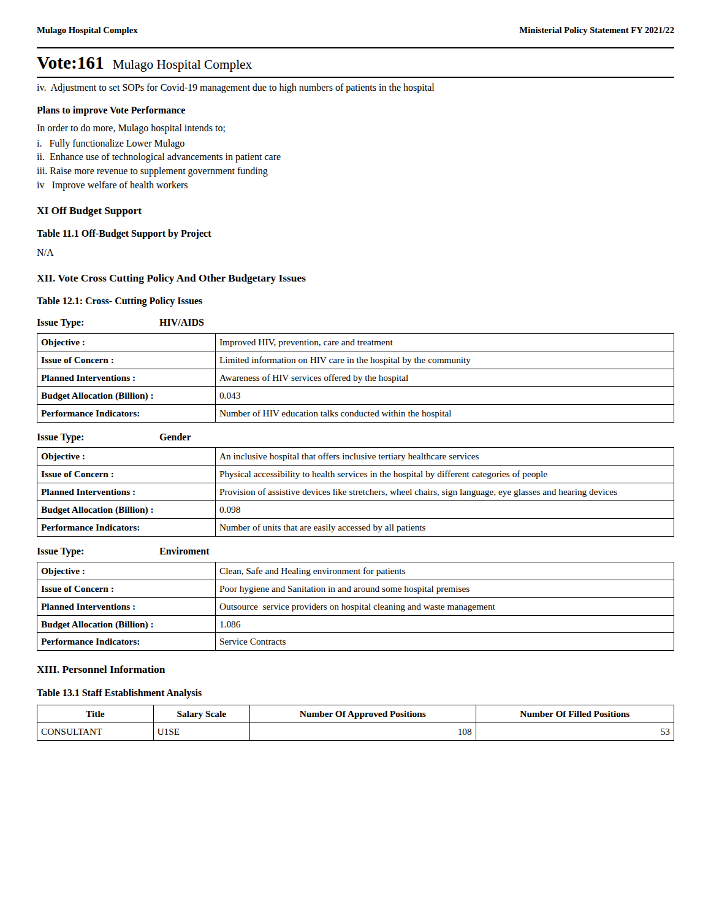Mulago Hospital Complex
Ministerial Policy Statement FY 2021/22
Vote:161
Mulago Hospital Complex
iv. Adjustment to set SOPs for Covid-19 management due to high numbers of patients in the hospital
Plans to improve Vote Performance
In order to do more, Mulago hospital intends to;
i. Fully functionalize Lower Mulago
ii. Enhance use of technological advancements in patient care
iii. Raise more revenue to supplement government funding
iv Improve welfare of health workers
XI Off Budget Support
Table 11.1 Off-Budget Support by Project
N/A
XII. Vote Cross Cutting Policy And Other Budgetary Issues
Table 12.1: Cross- Cutting Policy Issues
Issue Type:
HIV/AIDS
| Objective : | Improved HIV, prevention, care and treatment |
| Issue of Concern : | Limited information on HIV care in the hospital by the community |
| Planned Interventions : | Awareness of HIV services offered by the hospital |
| Budget Allocation (Billion) : | 0.043 |
| Performance Indicators: | Number of HIV education talks conducted within the hospital |
Issue Type:
Gender
| Objective : | An inclusive hospital that offers inclusive tertiary healthcare services |
| Issue of Concern : | Physical accessibility to health services in the hospital by different categories of people |
| Planned Interventions : | Provision of assistive devices like stretchers, wheel chairs, sign language, eye glasses and hearing devices |
| Budget Allocation (Billion) : | 0.098 |
| Performance Indicators: | Number of units that are easily accessed by all patients |
Issue Type:
Enviroment
| Objective : | Clean, Safe and Healing environment for patients |
| Issue of Concern : | Poor hygiene and Sanitation in and around some hospital premises |
| Planned Interventions : | Outsource service providers on hospital cleaning and waste management |
| Budget Allocation (Billion) : | 1.086 |
| Performance Indicators: | Service Contracts |
XIII. Personnel Information
Table 13.1 Staff Establishment Analysis
| Title | Salary Scale | Number Of Approved Positions | Number Of Filled Positions |
| --- | --- | --- | --- |
| CONSULTANT | U1SE | 108 | 53 |